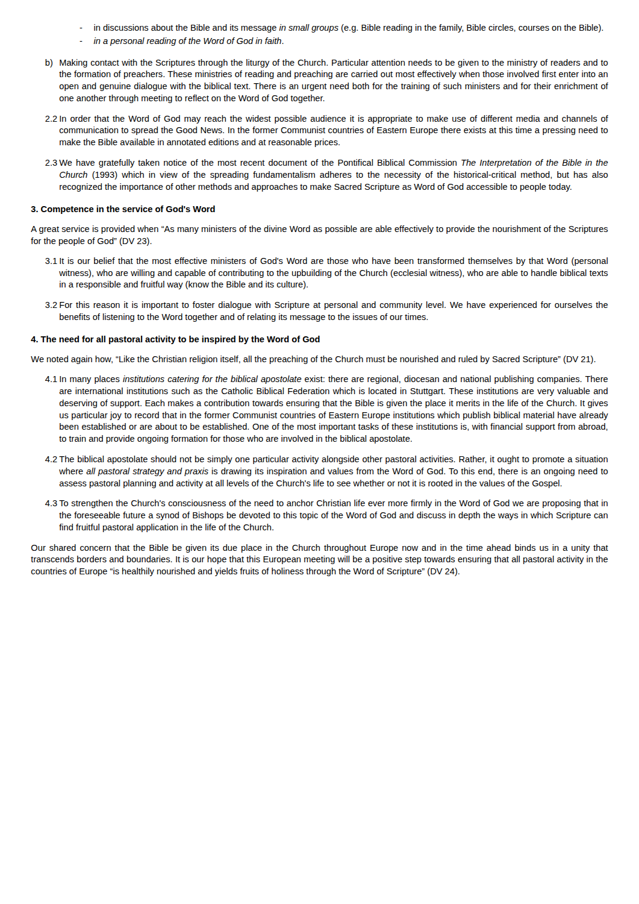in discussions about the Bible and its message in small groups (e.g. Bible reading in the family, Bible circles, courses on the Bible).
in a personal reading of the Word of God in faith.
b)
Making contact with the Scriptures through the liturgy of the Church. Particular attention needs to be given to the ministry of readers and to the formation of preachers. These ministries of reading and preaching are carried out most effectively when those involved first enter into an open and genuine dialogue with the biblical text. There is an urgent need both for the training of such ministers and for their enrichment of one another through meeting to reflect on the Word of God together.
2.2
In order that the Word of God may reach the widest possible audience it is appropriate to make use of different media and channels of communication to spread the Good News. In the former Communist countries of Eastern Europe there exists at this time a pressing need to make the Bible available in annotated editions and at reasonable prices.
2.3
We have gratefully taken notice of the most recent document of the Pontifical Biblical Commission The Interpretation of the Bible in the Church (1993) which in view of the spreading fundamentalism adheres to the necessity of the historical-critical method, but has also recognized the importance of other methods and approaches to make Sacred Scripture as Word of God accessible to people today.
3. Competence in the service of God's Word
A great service is provided when “As many ministers of the divine Word as possible are able effectively to provide the nourishment of the Scriptures for the people of God” (DV 23).
3.1
It is our belief that the most effective ministers of God's Word are those who have been transformed themselves by that Word (personal witness), who are willing and capable of contributing to the upbuilding of the Church (ecclesial witness), who are able to handle biblical texts in a responsible and fruitful way (know the Bible and its culture).
3.2
For this reason it is important to foster dialogue with Scripture at personal and community level. We have experienced for ourselves the benefits of listening to the Word together and of relating its message to the issues of our times.
4. The need for all pastoral activity to be inspired by the Word of God
We noted again how, “Like the Christian religion itself, all the preaching of the Church must be nourished and ruled by Sacred Scripture” (DV 21).
4.1
In many places institutions catering for the biblical apostolate exist: there are regional, diocesan and national publishing companies. There are international institutions such as the Catholic Biblical Federation which is located in Stuttgart. These institutions are very valuable and deserving of support. Each makes a contribution towards ensuring that the Bible is given the place it merits in the life of the Church. It gives us particular joy to record that in the former Communist countries of Eastern Europe institutions which publish biblical material have already been established or are about to be established. One of the most important tasks of these institutions is, with financial support from abroad, to train and provide ongoing formation for those who are involved in the biblical apostolate.
4.2
The biblical apostolate should not be simply one particular activity alongside other pastoral activities. Rather, it ought to promote a situation where all pastoral strategy and praxis is drawing its inspiration and values from the Word of God. To this end, there is an ongoing need to assess pastoral planning and activity at all levels of the Church's life to see whether or not it is rooted in the values of the Gospel.
4.3
To strengthen the Church's consciousness of the need to anchor Christian life ever more firmly in the Word of God we are proposing that in the foreseeable future a synod of Bishops be devoted to this topic of the Word of God and discuss in depth the ways in which Scripture can find fruitful pastoral application in the life of the Church.
Our shared concern that the Bible be given its due place in the Church throughout Europe now and in the time ahead binds us in a unity that transcends borders and boundaries. It is our hope that this European meeting will be a positive step towards ensuring that all pastoral activity in the countries of Europe “is healthily nourished and yields fruits of holiness through the Word of Scripture” (DV 24).